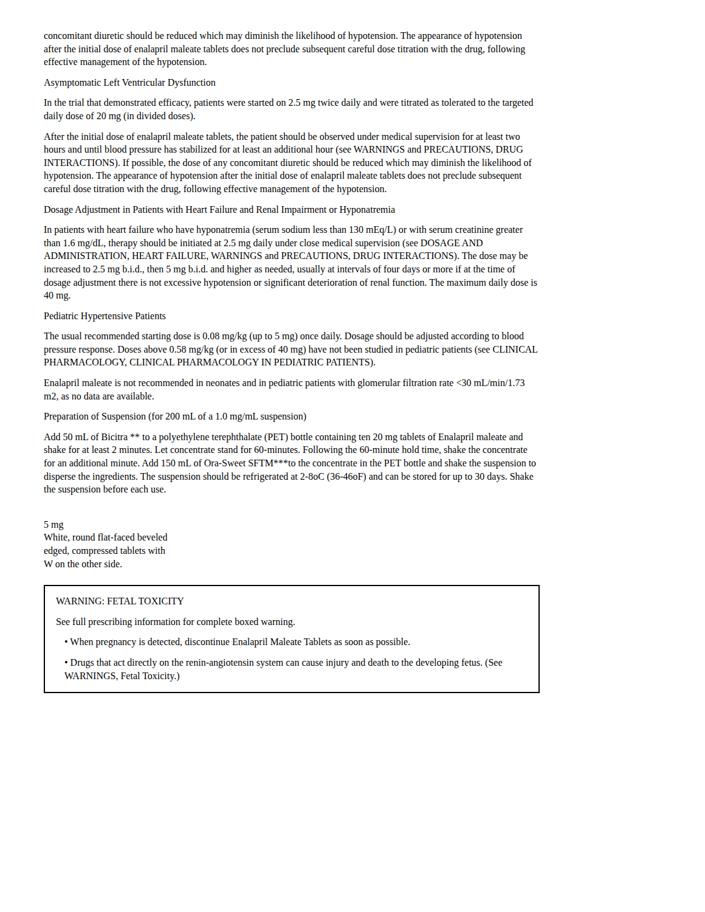concomitant diuretic should be reduced which may diminish the likelihood of hypotension. The appearance of hypotension after the initial dose of enalapril maleate tablets does not preclude subsequent careful dose titration with the drug, following effective management of the hypotension.
Asymptomatic Left Ventricular Dysfunction
In the trial that demonstrated efficacy, patients were started on 2.5 mg twice daily and were titrated as tolerated to the targeted daily dose of 20 mg (in divided doses).
After the initial dose of enalapril maleate tablets, the patient should be observed under medical supervision for at least two hours and until blood pressure has stabilized for at least an additional hour (see WARNINGS and PRECAUTIONS, DRUG INTERACTIONS). If possible, the dose of any concomitant diuretic should be reduced which may diminish the likelihood of hypotension. The appearance of hypotension after the initial dose of enalapril maleate tablets does not preclude subsequent careful dose titration with the drug, following effective management of the hypotension.
Dosage Adjustment in Patients with Heart Failure and Renal Impairment or Hyponatremia
In patients with heart failure who have hyponatremia (serum sodium less than 130 mEq/L) or with serum creatinine greater than 1.6 mg/dL, therapy should be initiated at 2.5 mg daily under close medical supervision (see DOSAGE AND ADMINISTRATION, HEART FAILURE, WARNINGS and PRECAUTIONS, DRUG INTERACTIONS). The dose may be increased to 2.5 mg b.i.d., then 5 mg b.i.d. and higher as needed, usually at intervals of four days or more if at the time of dosage adjustment there is not excessive hypotension or significant deterioration of renal function. The maximum daily dose is 40 mg.
Pediatric Hypertensive Patients
The usual recommended starting dose is 0.08 mg/kg (up to 5 mg) once daily. Dosage should be adjusted according to blood pressure response. Doses above 0.58 mg/kg (or in excess of 40 mg) have not been studied in pediatric patients (see CLINICAL PHARMACOLOGY, CLINICAL PHARMACOLOGY IN PEDIATRIC PATIENTS).
Enalapril maleate is not recommended in neonates and in pediatric patients with glomerular filtration rate <30 mL/min/1.73 m2, as no data are available.
Preparation of Suspension (for 200 mL of a 1.0 mg/mL suspension)
Add 50 mL of Bicitra ** to a polyethylene terephthalate (PET) bottle containing ten 20 mg tablets of Enalapril maleate and shake for at least 2 minutes. Let concentrate stand for 60-minutes. Following the 60-minute hold time, shake the concentrate for an additional minute. Add 150 mL of Ora-Sweet SFTM***to the concentrate in the PET bottle and shake the suspension to disperse the ingredients. The suspension should be refrigerated at 2-8oC (36-46oF) and can be stored for up to 30 days. Shake the suspension before each use.
5 mg
White, round flat-faced beveled
edged, compressed tablets with
W on the other side.
WARNING: FETAL TOXICITY
See full prescribing information for complete boxed warning.
• When pregnancy is detected, discontinue Enalapril Maleate Tablets as soon as possible.
• Drugs that act directly on the renin-angiotensin system can cause injury and death to the developing fetus. (See WARNINGS, Fetal Toxicity.)